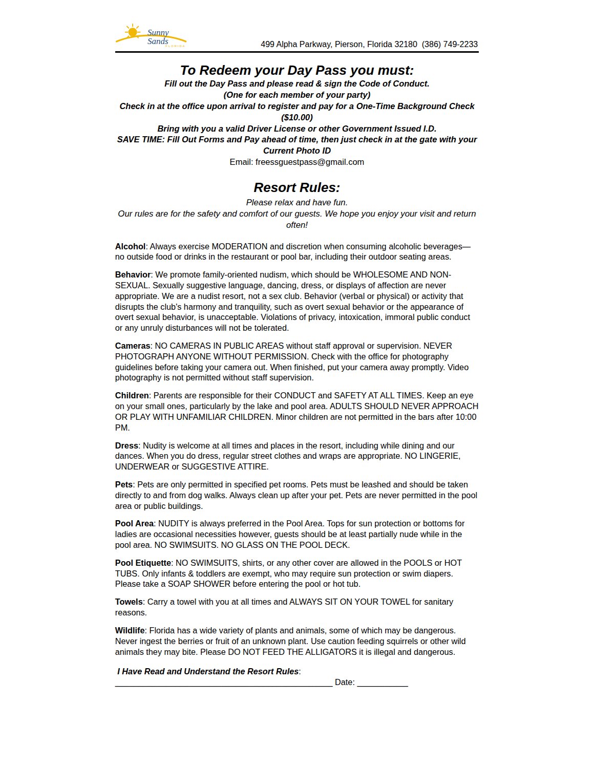Sunny Sands FLORIDA
499 Alpha Parkway, Pierson, Florida 32180 (386) 749-2233
To Redeem your Day Pass you must:
Fill out the Day Pass and please read & sign the Code of Conduct.
(One for each member of your party)
Check in at the office upon arrival to register and pay for a One-Time Background Check ($10.00)
Bring with you a valid Driver License or other Government Issued I.D.
SAVE TIME: Fill Out Forms and Pay ahead of time, then just check in at the gate with your Current Photo ID
Email: freessguestpass@gmail.com
Resort Rules:
Please relax and have fun.
Our rules are for the safety and comfort of our guests. We hope you enjoy your visit and return often!
Alcohol: Always exercise MODERATION and discretion when consuming alcoholic beverages—no outside food or drinks in the restaurant or pool bar, including their outdoor seating areas.
Behavior: We promote family-oriented nudism, which should be WHOLESOME AND NON-SEXUAL. Sexually suggestive language, dancing, dress, or displays of affection are never appropriate. We are a nudist resort, not a sex club. Behavior (verbal or physical) or activity that disrupts the club's harmony and tranquility, such as overt sexual behavior or the appearance of overt sexual behavior, is unacceptable. Violations of privacy, intoxication, immoral public conduct or any unruly disturbances will not be tolerated.
Cameras: NO CAMERAS IN PUBLIC AREAS without staff approval or supervision. NEVER PHOTOGRAPH ANYONE WITHOUT PERMISSION. Check with the office for photography guidelines before taking your camera out. When finished, put your camera away promptly. Video photography is not permitted without staff supervision.
Children: Parents are responsible for their CONDUCT and SAFETY AT ALL TIMES. Keep an eye on your small ones, particularly by the lake and pool area. ADULTS SHOULD NEVER APPROACH OR PLAY WITH UNFAMILIAR CHILDREN. Minor children are not permitted in the bars after 10:00 PM.
Dress: Nudity is welcome at all times and places in the resort, including while dining and our dances. When you do dress, regular street clothes and wraps are appropriate. NO LINGERIE, UNDERWEAR or SUGGESTIVE ATTIRE.
Pets: Pets are only permitted in specified pet rooms. Pets must be leashed and should be taken directly to and from dog walks. Always clean up after your pet. Pets are never permitted in the pool area or public buildings.
Pool Area: NUDITY is always preferred in the Pool Area. Tops for sun protection or bottoms for ladies are occasional necessities however, guests should be at least partially nude while in the pool area. NO SWIMSUITS. NO GLASS ON THE POOL DECK.
Pool Etiquette: NO SWIMSUITS, shirts, or any other cover are allowed in the POOLS or HOT TUBS. Only infants & toddlers are exempt, who may require sun protection or swim diapers. Please take a SOAP SHOWER before entering the pool or hot tub.
Towels: Carry a towel with you at all times and ALWAYS SIT ON YOUR TOWEL for sanitary reasons.
Wildlife: Florida has a wide variety of plants and animals, some of which may be dangerous. Never ingest the berries or fruit of an unknown plant. Use caution feeding squirrels or other wild animals they may bite. Please DO NOT FEED THE ALLIGATORS it is illegal and dangerous.
I Have Read and Understand the Resort Rules: _______________________________________________ Date: ___________